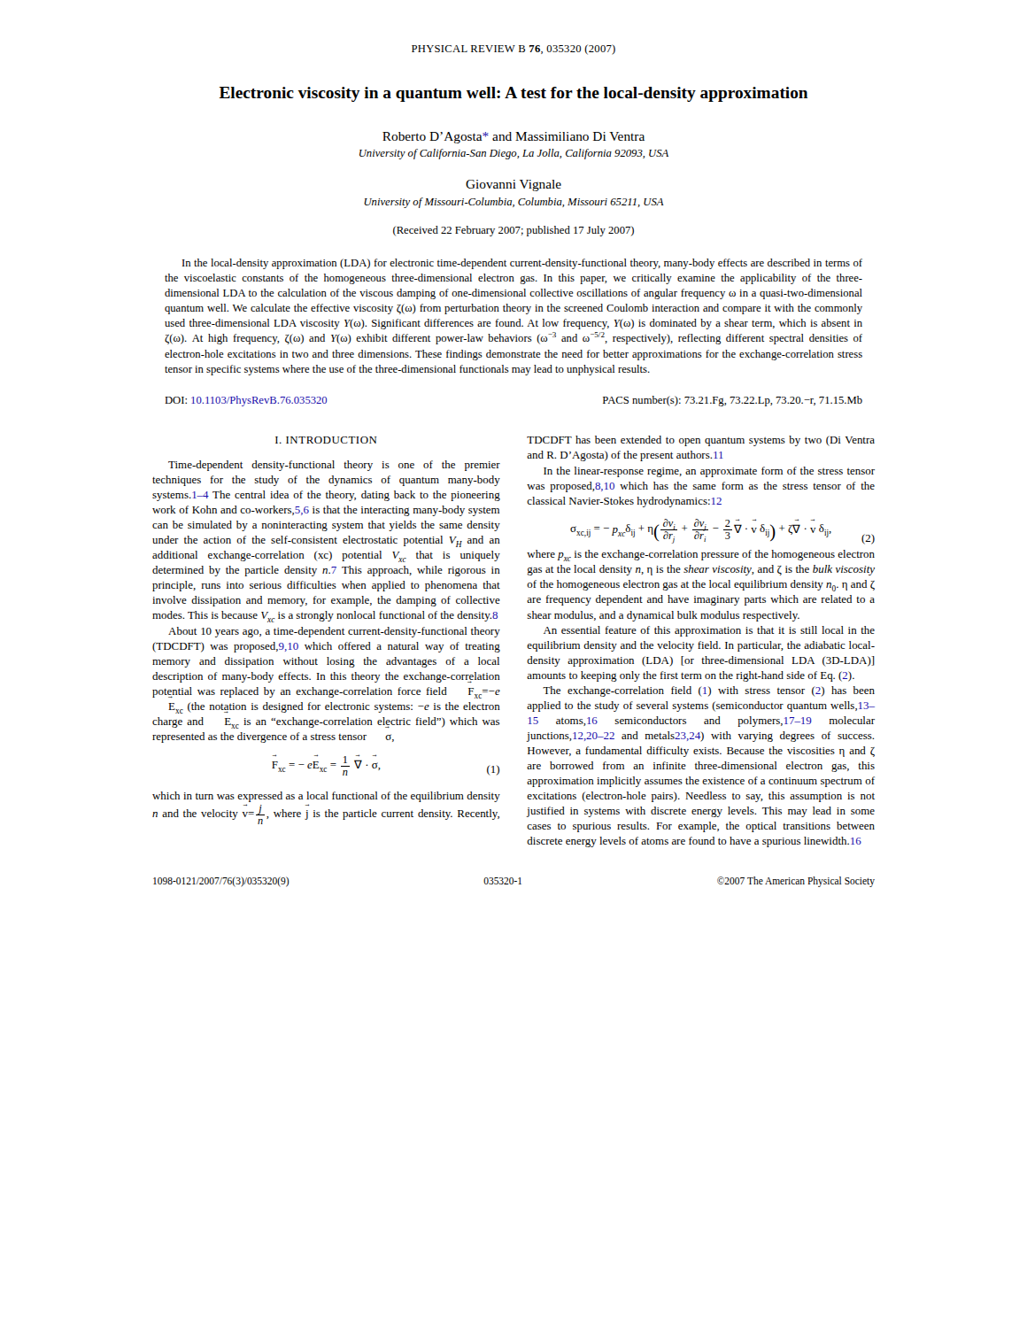PHYSICAL REVIEW B 76, 035320 (2007)
Electronic viscosity in a quantum well: A test for the local-density approximation
Roberto D’Agosta* and Massimiliano Di Ventra
University of California-San Diego, La Jolla, California 92093, USA
Giovanni Vignale
University of Missouri-Columbia, Columbia, Missouri 65211, USA
(Received 22 February 2007; published 17 July 2007)
In the local-density approximation (LDA) for electronic time-dependent current-density-functional theory, many-body effects are described in terms of the viscoelastic constants of the homogeneous three-dimensional electron gas. In this paper, we critically examine the applicability of the three-dimensional LDA to the calculation of the viscous damping of one-dimensional collective oscillations of angular frequency ω in a quasi-two-dimensional quantum well. We calculate the effective viscosity ζ(ω) from perturbation theory in the screened Coulomb interaction and compare it with the commonly used three-dimensional LDA viscosity Y(ω). Significant differences are found. At low frequency, Y(ω) is dominated by a shear term, which is absent in ζ(ω). At high frequency, ζ(ω) and Y(ω) exhibit different power-law behaviors (ω−3 and ω−5/2, respectively), reflecting different spectral densities of electron-hole excitations in two and three dimensions. These findings demonstrate the need for better approximations for the exchange-correlation stress tensor in specific systems where the use of the three-dimensional functionals may lead to unphysical results.
DOI: 10.1103/PhysRevB.76.035320 PACS number(s): 73.21.Fg, 73.22.Lp, 73.20.−r, 71.15.Mb
I. INTRODUCTION
Time-dependent density-functional theory is one of the premier techniques for the study of the dynamics of quantum many-body systems.1–4 The central idea of the theory, dating back to the pioneering work of Kohn and co-workers,5,6 is that the interacting many-body system can be simulated by a noninteracting system that yields the same density under the action of the self-consistent electrostatic potential VH and an additional exchange-correlation (xc) potential Vxc that is uniquely determined by the particle density n.7 This approach, while rigorous in principle, runs into serious difficulties when applied to phenomena that involve dissipation and memory, for example, the damping of collective modes. This is because Vxc is a strongly nonlocal functional of the density.8
About 10 years ago, a time-dependent current-density-functional theory (TDCDFT) was proposed,9,10 which offered a natural way of treating memory and dissipation without losing the advantages of a local description of many-body effects. In this theory the exchange-correlation potential was replaced by an exchange-correlation force field Fxc=−eExc (the notation is designed for electronic systems: −e is the electron charge and Exc is an “exchange-correlation electric field”) which was represented as the divergence of a stress tensor σ,
Fxc = − eExc = 1 n ∇ · σ, (1)
which in turn was expressed as a local functional of the equilibrium density n and the velocity v=jn, where j is the particle current density. Recently, TDCDFT has been extended to open quantum systems by two (Di Ventra and R. D’Agosta) of the present authors.11
In the linear-response regime, an approximate form of the stress tensor was proposed,8,10 which has the same form as the stress tensor of the classical Navier-Stokes hydrodynamics:12
σxc,ij = − pxcδij + η(∂vi∂rj + ∂vj∂ri − 23∇ · v δij) + ζ∇ · v δij,
(2)
where pxc is the exchange-correlation pressure of the homogeneous electron gas at the local density n, η is the shear viscosity, and ζ is the bulk viscosity of the homogeneous electron gas at the local equilibrium density n0. η and ζ are frequency dependent and have imaginary parts which are related to a shear modulus, and a dynamical bulk modulus respectively.
An essential feature of this approximation is that it is still local in the equilibrium density and the velocity field. In particular, the adiabatic local-density approximation (LDA) [or three-dimensional LDA (3D-LDA)] amounts to keeping only the first term on the right-hand side of Eq. (2).
The exchange-correlation field (1) with stress tensor (2) has been applied to the study of several systems (semiconductor quantum wells,13–15 atoms,16 semiconductors and polymers,17–19 molecular junctions,12,20–22 and metals23,24) with varying degrees of success. However, a fundamental difficulty exists. Because the viscosities η and ζ are borrowed from an infinite three-dimensional electron gas, this approximation implicitly assumes the existence of a continuum spectrum of excitations (electron-hole pairs). Needless to say, this assumption is not justified in systems with discrete energy levels. This may lead in some cases to spurious results. For example, the optical transitions between discrete energy levels of atoms are found to have a spurious linewidth.16
1098-0121/2007/76(3)/035320(9) 035320-1 ©2007 The American Physical Society